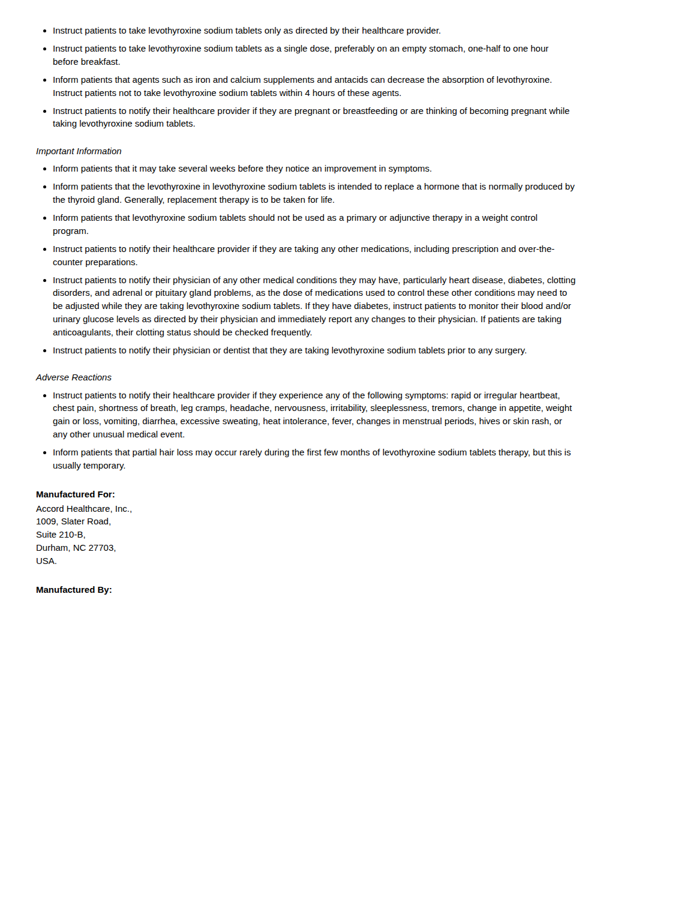Instruct patients to take levothyroxine sodium tablets only as directed by their healthcare provider.
Instruct patients to take levothyroxine sodium tablets as a single dose, preferably on an empty stomach, one-half to one hour before breakfast.
Inform patients that agents such as iron and calcium supplements and antacids can decrease the absorption of levothyroxine. Instruct patients not to take levothyroxine sodium tablets within 4 hours of these agents.
Instruct patients to notify their healthcare provider if they are pregnant or breastfeeding or are thinking of becoming pregnant while taking levothyroxine sodium tablets.
Important Information
Inform patients that it may take several weeks before they notice an improvement in symptoms.
Inform patients that the levothyroxine in levothyroxine sodium tablets is intended to replace a hormone that is normally produced by the thyroid gland. Generally, replacement therapy is to be taken for life.
Inform patients that levothyroxine sodium tablets should not be used as a primary or adjunctive therapy in a weight control program.
Instruct patients to notify their healthcare provider if they are taking any other medications, including prescription and over-the-counter preparations.
Instruct patients to notify their physician of any other medical conditions they may have, particularly heart disease, diabetes, clotting disorders, and adrenal or pituitary gland problems, as the dose of medications used to control these other conditions may need to be adjusted while they are taking levothyroxine sodium tablets. If they have diabetes, instruct patients to monitor their blood and/or urinary glucose levels as directed by their physician and immediately report any changes to their physician. If patients are taking anticoagulants, their clotting status should be checked frequently.
Instruct patients to notify their physician or dentist that they are taking levothyroxine sodium tablets prior to any surgery.
Adverse Reactions
Instruct patients to notify their healthcare provider if they experience any of the following symptoms: rapid or irregular heartbeat, chest pain, shortness of breath, leg cramps, headache, nervousness, irritability, sleeplessness, tremors, change in appetite, weight gain or loss, vomiting, diarrhea, excessive sweating, heat intolerance, fever, changes in menstrual periods, hives or skin rash, or any other unusual medical event.
Inform patients that partial hair loss may occur rarely during the first few months of levothyroxine sodium tablets therapy, but this is usually temporary.
Manufactured For:
Accord Healthcare, Inc.,
1009, Slater Road,
Suite 210-B,
Durham, NC 27703,
USA.
Manufactured By: